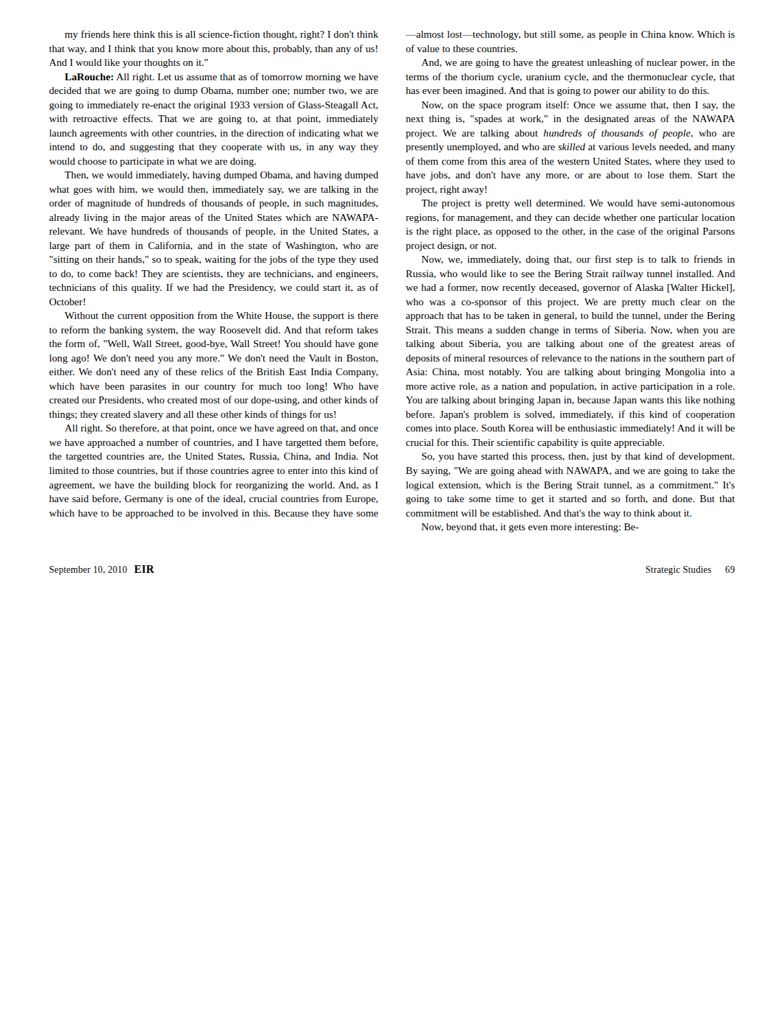my friends here think this is all science-fiction thought, right? I don't think that way, and I think that you know more about this, probably, than any of us! And I would like your thoughts on it."
LaRouche: All right. Let us assume that as of tomorrow morning we have decided that we are going to dump Obama, number one; number two, we are going to immediately re-enact the original 1933 version of Glass-Steagall Act, with retroactive effects. That we are going to, at that point, immediately launch agreements with other countries, in the direction of indicating what we intend to do, and suggesting that they cooperate with us, in any way they would choose to participate in what we are doing.
Then, we would immediately, having dumped Obama, and having dumped what goes with him, we would then, immediately say, we are talking in the order of magnitude of hundreds of thousands of people, in such magnitudes, already living in the major areas of the United States which are NAWAPA-relevant. We have hundreds of thousands of people, in the United States, a large part of them in California, and in the state of Washington, who are "sitting on their hands," so to speak, waiting for the jobs of the type they used to do, to come back! They are scientists, they are technicians, and engineers, technicians of this quality. If we had the Presidency, we could start it, as of October!
Without the current opposition from the White House, the support is there to reform the banking system, the way Roosevelt did. And that reform takes the form of, "Well, Wall Street, good-bye, Wall Street! You should have gone long ago! We don't need you any more." We don't need the Vault in Boston, either. We don't need any of these relics of the British East India Company, which have been parasites in our country for much too long! Who have created our Presidents, who created most of our dope-using, and other kinds of things; they created slavery and all these other kinds of things for us!
All right. So therefore, at that point, once we have agreed on that, and once we have approached a number of countries, and I have targetted them before, the targetted countries are, the United States, Russia, China, and India. Not limited to those countries, but if those countries agree to enter into this kind of agreement, we have the building block for reorganizing the world. And, as I have said before, Germany is one of the ideal, crucial countries from Europe, which have to be approached to be involved in this. Because they have some—almost lost—technology, but still some, as people in China know. Which is of value to these countries.
And, we are going to have the greatest unleashing of nuclear power, in the terms of the thorium cycle, uranium cycle, and the thermonuclear cycle, that has ever been imagined. And that is going to power our ability to do this.
Now, on the space program itself: Once we assume that, then I say, the next thing is, "spades at work," in the designated areas of the NAWAPA project. We are talking about hundreds of thousands of people, who are presently unemployed, and who are skilled at various levels needed, and many of them come from this area of the western United States, where they used to have jobs, and don't have any more, or are about to lose them. Start the project, right away!
The project is pretty well determined. We would have semi-autonomous regions, for management, and they can decide whether one particular location is the right place, as opposed to the other, in the case of the original Parsons project design, or not.
Now, we, immediately, doing that, our first step is to talk to friends in Russia, who would like to see the Bering Strait railway tunnel installed. And we had a former, now recently deceased, governor of Alaska [Walter Hickel], who was a co-sponsor of this project. We are pretty much clear on the approach that has to be taken in general, to build the tunnel, under the Bering Strait. This means a sudden change in terms of Siberia. Now, when you are talking about Siberia, you are talking about one of the greatest areas of deposits of mineral resources of relevance to the nations in the southern part of Asia: China, most notably. You are talking about bringing Mongolia into a more active role, as a nation and population, in active participation in a role. You are talking about bringing Japan in, because Japan wants this like nothing before. Japan's problem is solved, immediately, if this kind of cooperation comes into place. South Korea will be enthusiastic immediately! And it will be crucial for this. Their scientific capability is quite appreciable.
So, you have started this process, then, just by that kind of development. By saying, "We are going ahead with NAWAPA, and we are going to take the logical extension, which is the Bering Strait tunnel, as a commitment." It's going to take some time to get it started and so forth, and done. But that commitment will be established. And that's the way to think about it.
Now, beyond that, it gets even more interesting: Be-
September 10, 2010 EIR
Strategic Studies 69